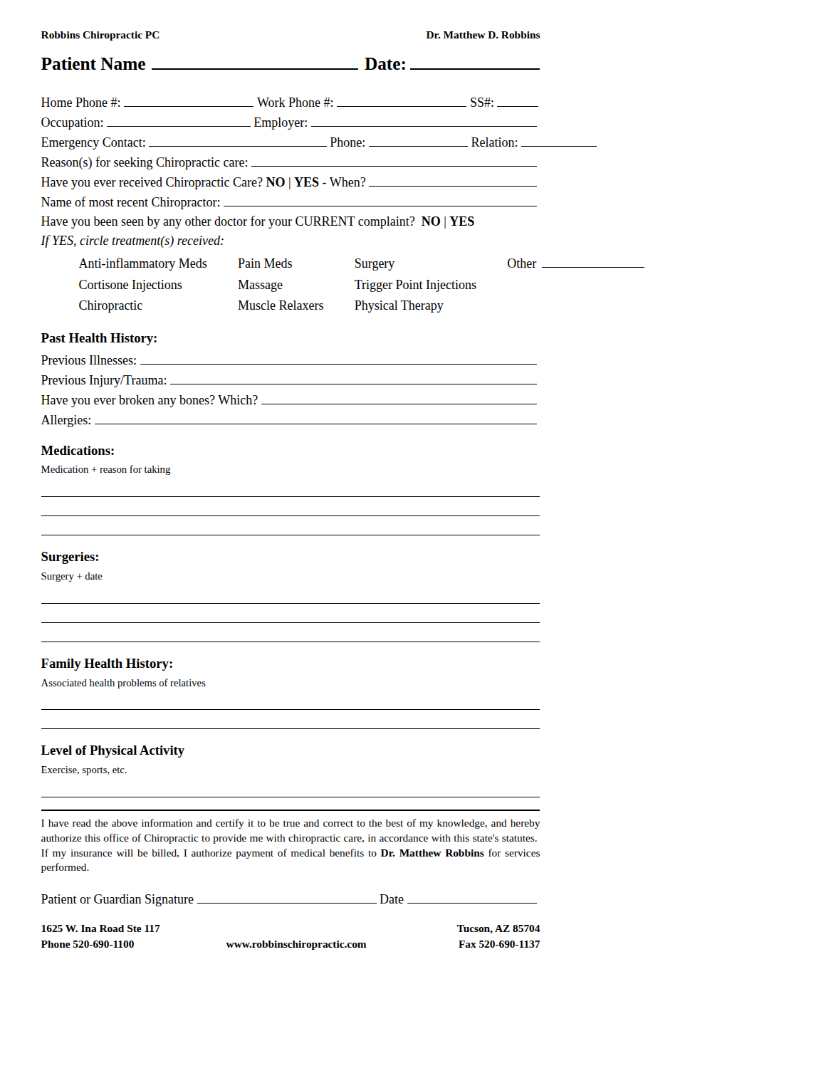Robbins Chiropractic PC Dr. Matthew D. Robbins
Patient Name Date:
Home Phone #: Work Phone #: SS#:
Occupation: Employer:
Emergency Contact: Phone: Relation:
Reason(s) for seeking Chiropractic care:
Have you ever received Chiropractic Care? NO | YES - When?
Name of most recent Chiropractor:
Have you been seen by any other doctor for your CURRENT complaint? NO | YES
If YES, circle treatment(s) received:
| Anti-inflammatory Meds | Pain Meds | Surgery | Other |
| Cortisone Injections | Massage | Trigger Point Injections | |
| Chiropractic | Muscle Relaxers | Physical Therapy | |
Past Health History:
Previous Illnesses:
Previous Injury/Trauma:
Have you ever broken any bones? Which?
Allergies:
Medications:
Medication + reason for taking
Surgeries:
Surgery + date
Family Health History:
Associated health problems of relatives
Level of Physical Activity
Exercise, sports, etc.
I have read the above information and certify it to be true and correct to the best of my knowledge, and hereby authorize this office of Chiropractic to provide me with chiropractic care, in accordance with this state's statutes. If my insurance will be billed, I authorize payment of medical benefits to Dr. Matthew Robbins for services performed.
Patient or Guardian Signature Date
1625 W. Ina Road Ste 117 Tucson, AZ 85704
Phone 520-690-1100 www.robbinschiropractic.com Fax 520-690-1137